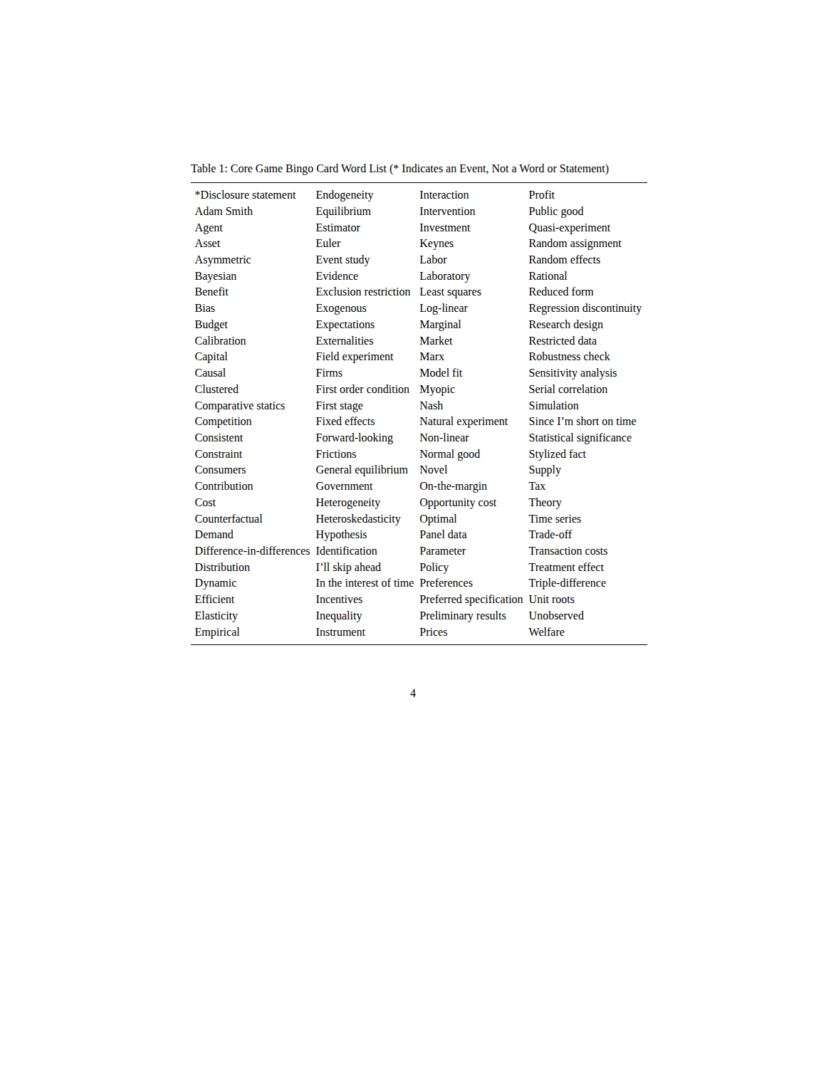Table 1: Core Game Bingo Card Word List (* Indicates an Event, Not a Word or Statement)
| *Disclosure statement | Endogeneity | Interaction | Profit |
| Adam Smith | Equilibrium | Intervention | Public good |
| Agent | Estimator | Investment | Quasi-experiment |
| Asset | Euler | Keynes | Random assignment |
| Asymmetric | Event study | Labor | Random effects |
| Bayesian | Evidence | Laboratory | Rational |
| Benefit | Exclusion restriction | Least squares | Reduced form |
| Bias | Exogenous | Log-linear | Regression discontinuity |
| Budget | Expectations | Marginal | Research design |
| Calibration | Externalities | Market | Restricted data |
| Capital | Field experiment | Marx | Robustness check |
| Causal | Firms | Model fit | Sensitivity analysis |
| Clustered | First order condition | Myopic | Serial correlation |
| Comparative statics | First stage | Nash | Simulation |
| Competition | Fixed effects | Natural experiment | Since I’m short on time |
| Consistent | Forward-looking | Non-linear | Statistical significance |
| Constraint | Frictions | Normal good | Stylized fact |
| Consumers | General equilibrium | Novel | Supply |
| Contribution | Government | On-the-margin | Tax |
| Cost | Heterogeneity | Opportunity cost | Theory |
| Counterfactual | Heteroskedasticity | Optimal | Time series |
| Demand | Hypothesis | Panel data | Trade-off |
| Difference-in-differences | Identification | Parameter | Transaction costs |
| Distribution | I’ll skip ahead | Policy | Treatment effect |
| Dynamic | In the interest of time | Preferences | Triple-difference |
| Efficient | Incentives | Preferred specification | Unit roots |
| Elasticity | Inequality | Preliminary results | Unobserved |
| Empirical | Instrument | Prices | Welfare |
4